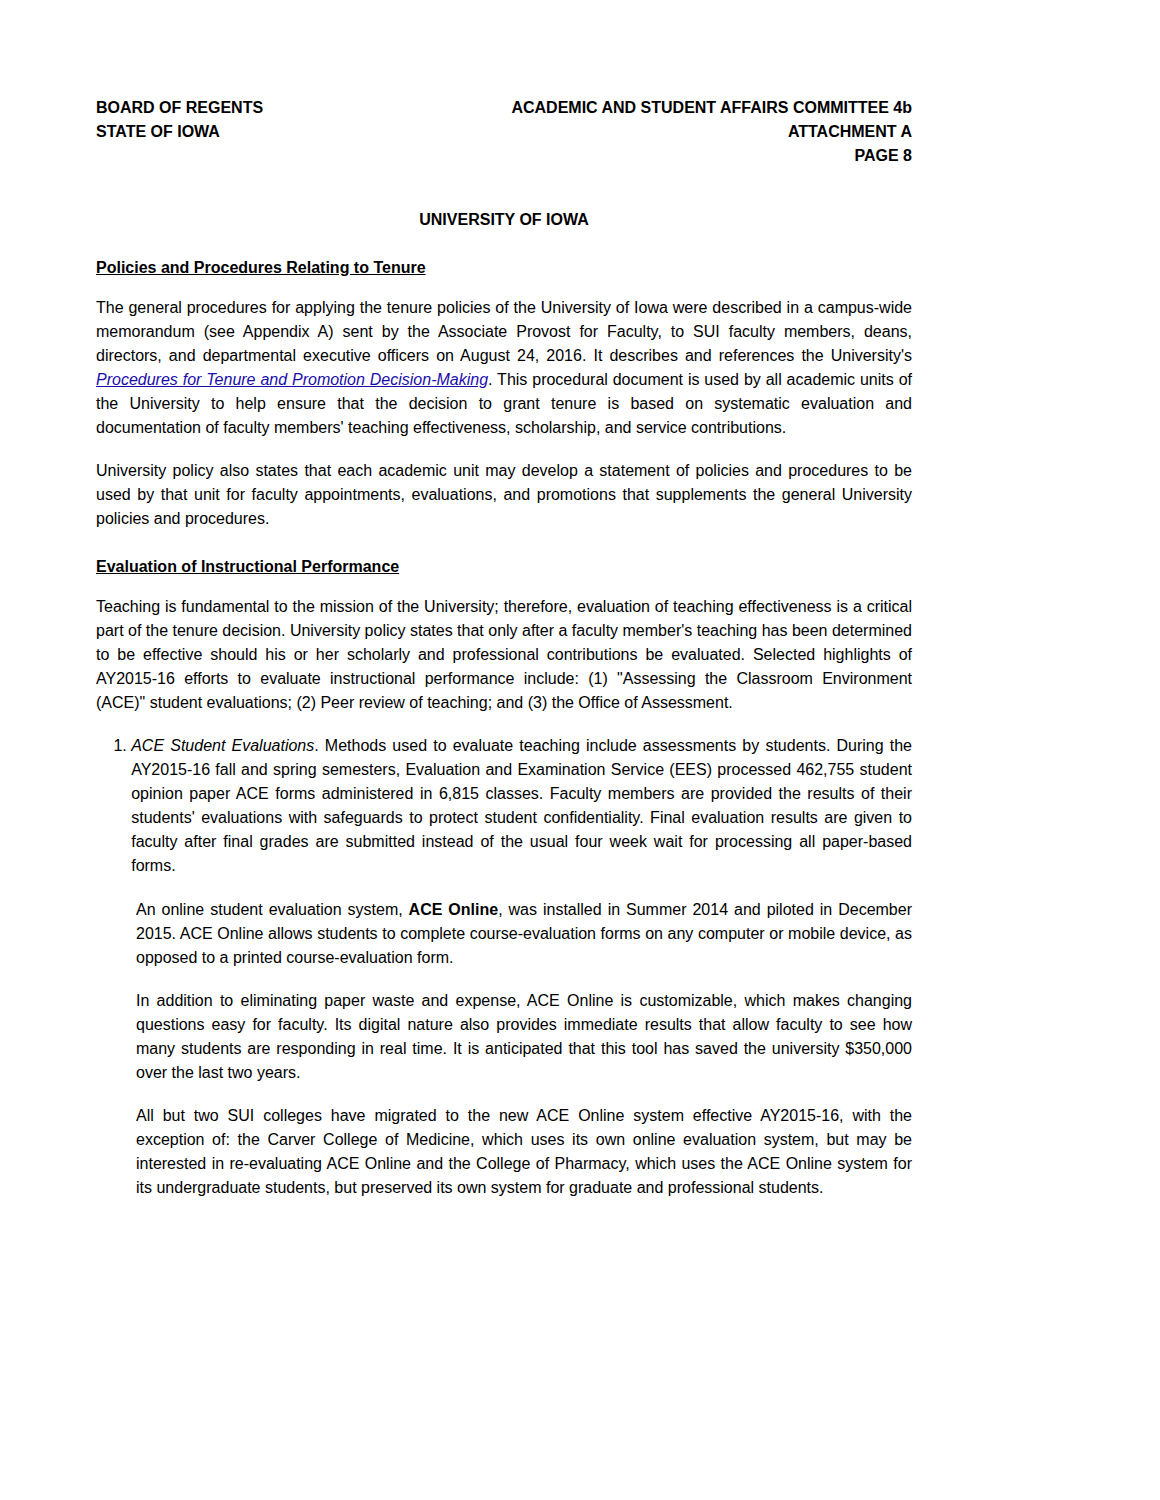BOARD OF REGENTS ACADEMIC AND STUDENT AFFAIRS COMMITTEE 4b
STATE OF IOWA ATTACHMENT A
PAGE 8
UNIVERSITY OF IOWA
Policies and Procedures Relating to Tenure
The general procedures for applying the tenure policies of the University of Iowa were described in a campus-wide memorandum (see Appendix A) sent by the Associate Provost for Faculty, to SUI faculty members, deans, directors, and departmental executive officers on August 24, 2016. It describes and references the University's Procedures for Tenure and Promotion Decision-Making. This procedural document is used by all academic units of the University to help ensure that the decision to grant tenure is based on systematic evaluation and documentation of faculty members' teaching effectiveness, scholarship, and service contributions.
University policy also states that each academic unit may develop a statement of policies and procedures to be used by that unit for faculty appointments, evaluations, and promotions that supplements the general University policies and procedures.
Evaluation of Instructional Performance
Teaching is fundamental to the mission of the University; therefore, evaluation of teaching effectiveness is a critical part of the tenure decision. University policy states that only after a faculty member's teaching has been determined to be effective should his or her scholarly and professional contributions be evaluated. Selected highlights of AY2015-16 efforts to evaluate instructional performance include: (1) "Assessing the Classroom Environment (ACE)" student evaluations; (2) Peer review of teaching; and (3) the Office of Assessment.
ACE Student Evaluations. Methods used to evaluate teaching include assessments by students. During the AY2015-16 fall and spring semesters, Evaluation and Examination Service (EES) processed 462,755 student opinion paper ACE forms administered in 6,815 classes. Faculty members are provided the results of their students' evaluations with safeguards to protect student confidentiality. Final evaluation results are given to faculty after final grades are submitted instead of the usual four week wait for processing all paper-based forms.
An online student evaluation system, ACE Online, was installed in Summer 2014 and piloted in December 2015. ACE Online allows students to complete course-evaluation forms on any computer or mobile device, as opposed to a printed course-evaluation form.
In addition to eliminating paper waste and expense, ACE Online is customizable, which makes changing questions easy for faculty. Its digital nature also provides immediate results that allow faculty to see how many students are responding in real time. It is anticipated that this tool has saved the university $350,000 over the last two years.
All but two SUI colleges have migrated to the new ACE Online system effective AY2015-16, with the exception of: the Carver College of Medicine, which uses its own online evaluation system, but may be interested in re-evaluating ACE Online and the College of Pharmacy, which uses the ACE Online system for its undergraduate students, but preserved its own system for graduate and professional students.